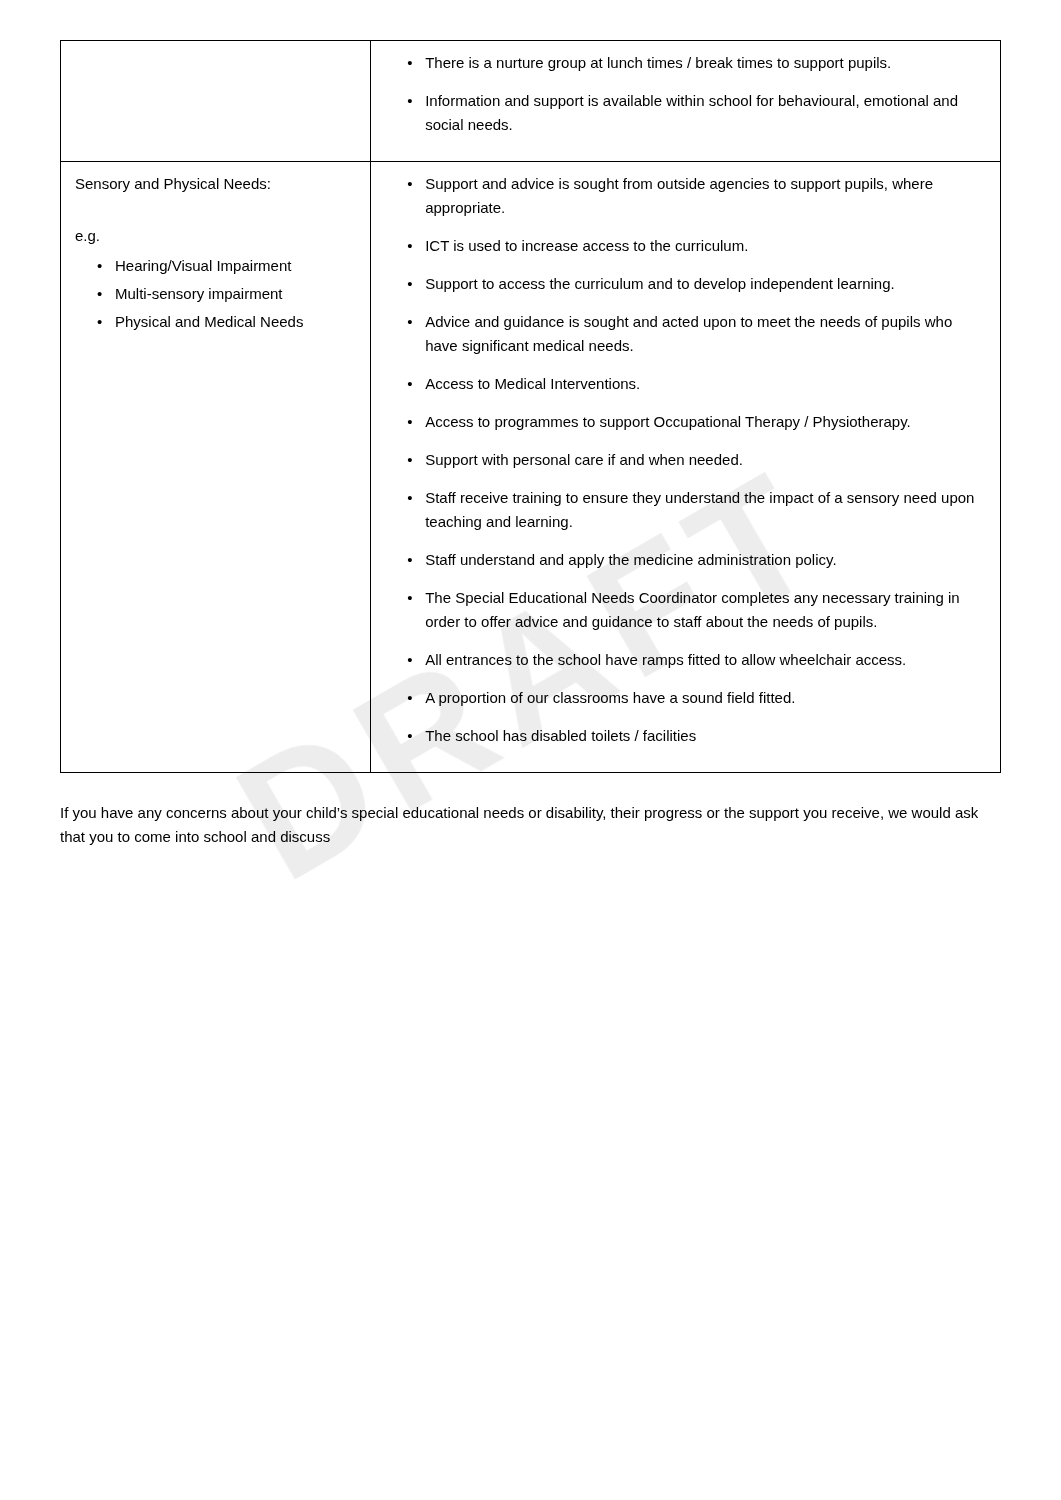DRAFT
| | There is a nurture group at lunch times / break times to support pupils. Information and support is available within school for behavioural, emotional and social needs. |
| Sensory and Physical Needs: e.g. Hearing/Visual Impairment Multi-sensory impairment Physical and Medical Needs | Support and advice is sought from outside agencies to support pupils, where appropriate. ICT is used to increase access to the curriculum. Support to access the curriculum and to develop independent learning. Advice and guidance is sought and acted upon to meet the needs of pupils who have significant medical needs. Access to Medical Interventions. Access to programmes to support Occupational Therapy / Physiotherapy. Support with personal care if and when needed. Staff receive training to ensure they understand the impact of a sensory need upon teaching and learning. Staff understand and apply the medicine administration policy. The Special Educational Needs Coordinator completes any necessary training in order to offer advice and guidance to staff about the needs of pupils. All entrances to the school have ramps fitted to allow wheelchair access. A proportion of our classrooms have a sound field fitted. The school has disabled toilets / facilities |
If you have any concerns about your child’s special educational needs or disability, their progress or the support you receive, we would ask that you to come into school and discuss